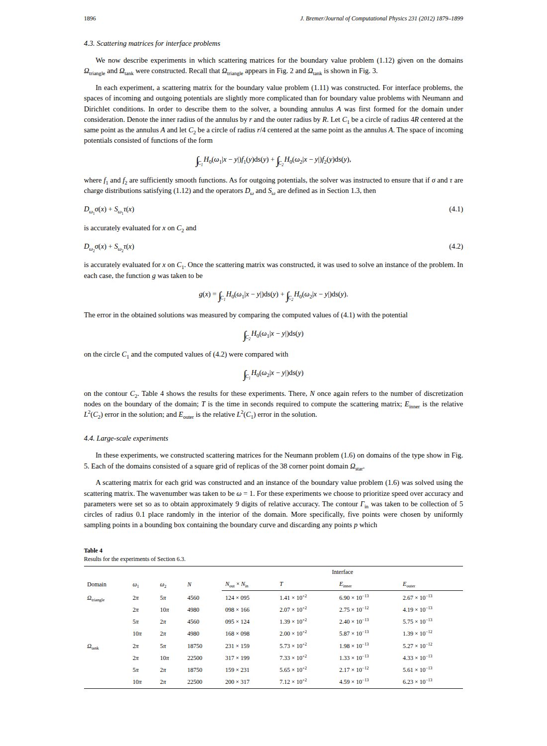1896 J. Bremer/Journal of Computational Physics 231 (2012) 1879–1899
4.3. Scattering matrices for interface problems
We now describe experiments in which scattering matrices for the boundary value problem (1.12) given on the domains Ωtriangle and Ωtank were constructed. Recall that Ωtriangle appears in Fig. 2 and Ωtank is shown in Fig. 3.
In each experiment, a scattering matrix for the boundary value problem (1.11) was constructed. For interface problems, the spaces of incoming and outgoing potentials are slightly more complicated than for boundary value problems with Neumann and Dirichlet conditions. In order to describe them to the solver, a bounding annulus A was first formed for the domain under consideration. Denote the inner radius of the annulus by r and the outer radius by R. Let C1 be a circle of radius 4R centered at the same point as the annulus A and let C2 be a circle of radius r/4 centered at the same point as the annulus A. The space of incoming potentials consisted of functions of the form
∫C1 H0(ω1|x − y|)f1(y)ds(y) + ∫C2 H0(ω2|x − y|)f2(y)ds(y),
where f1 and f2 are sufficiently smooth functions. As for outgoing potentials, the solver was instructed to ensure that if σ and τ are charge distributions satisfying (1.12) and the operators Dω and Sω are defined as in Section 1.3, then
Dω1σ(x) + Sω1τ(x) (4.1)
is accurately evaluated for x on C2 and
Dω2σ(x) + Sω2τ(x) (4.2)
is accurately evaluated for x on C1. Once the scattering matrix was constructed, it was used to solve an instance of the problem. In each case, the function g was taken to be
g(x) = ∫C1 H0(ω1|x − y|)ds(y) + ∫C2 H0(ω2|x − y|)ds(y).
The error in the obtained solutions was measured by comparing the computed values of (4.1) with the potential
∫C2 H0(ω1|x − y|)ds(y)
on the circle C1 and the computed values of (4.2) were compared with
∫C1 H0(ω2|x − y|)ds(y)
on the contour C2. Table 4 shows the results for these experiments. There, N once again refers to the number of discretization nodes on the boundary of the domain; T is the time in seconds required to compute the scattering matrix; Einner is the relative L2(C2) error in the solution; and Eouter is the relative L2(C1) error in the solution.
4.4. Large-scale experiments
In these experiments, we constructed scattering matrices for the Neumann problem (1.6) on domains of the type show in Fig. 5. Each of the domains consisted of a square grid of replicas of the 38 corner point domain Ωstar.
A scattering matrix for each grid was constructed and an instance of the boundary value problem (1.6) was solved using the scattering matrix. The wavenumber was taken to be ω = 1. For these experiments we choose to prioritize speed over accuracy and parameters were set so as to obtain approximately 9 digits of relative accuracy. The contour Γin was taken to be collection of 5 circles of radius 0.1 place randomly in the interior of the domain. More specifically, five points were chosen by uniformly sampling points in a bounding box containing the boundary curve and discarding any points p which
Table 4 Results for the experiments of Section 6.3.
| Domain | ω 1 | ω 2 | N | Interface |
| --- | --- | --- | --- | --- |
| N out × N in | T | E inner | E outer |
| Ω triangle | 2 π | 5 π | 4560 | 124 × 095 | 1.41 × 10 +2 | 6.90 × 10 −13 | 2.67 × 10 −13 |
| | 2 π | 10 π | 4980 | 098 × 166 | 2.07 × 10 +2 | 2.75 × 10 −12 | 4.19 × 10 −13 |
| | 5 π | 2 π | 4560 | 095 × 124 | 1.39 × 10 +2 | 2.40 × 10 −13 | 5.75 × 10 −13 |
| | 10 π | 2 π | 4980 | 168 × 098 | 2.00 × 10 +2 | 5.87 × 10 −13 | 1.39 × 10 −12 |
| Ω tank | 2 π | 5 π | 18750 | 231 × 159 | 5.73 × 10 +2 | 1.98 × 10 −13 | 5.27 × 10 −12 |
| | 2 π | 10 π | 22500 | 317 × 199 | 7.33 × 10 +2 | 1.33 × 10 −13 | 4.33 × 10 −13 |
| | 5 π | 2 π | 18750 | 159 × 231 | 5.65 × 10 +2 | 2.17 × 10 −12 | 5.61 × 10 −13 |
| | 10 π | 2 π | 22500 | 200 × 317 | 7.12 × 10 +2 | 4.59 × 10 −13 | 6.23 × 10 −13 |